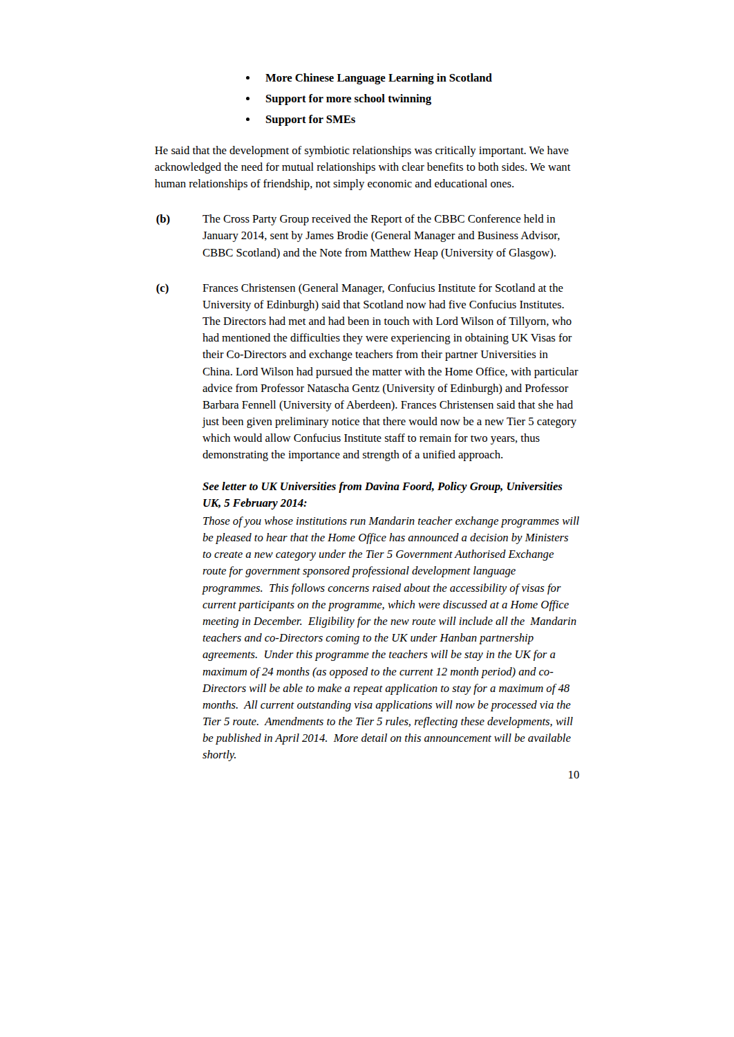More Chinese Language Learning in Scotland
Support for more school twinning
Support for SMEs
He said that the development of symbiotic relationships was critically important. We have acknowledged the need for mutual relationships with clear benefits to both sides. We want human relationships of friendship, not simply economic and educational ones.
(b)
The Cross Party Group received the Report of the CBBC Conference held in January 2014, sent by James Brodie (General Manager and Business Advisor, CBBC Scotland) and the Note from Matthew Heap (University of Glasgow).
(c)
Frances Christensen (General Manager, Confucius Institute for Scotland at the University of Edinburgh) said that Scotland now had five Confucius Institutes. The Directors had met and had been in touch with Lord Wilson of Tillyorn, who had mentioned the difficulties they were experiencing in obtaining UK Visas for their Co-Directors and exchange teachers from their partner Universities in China. Lord Wilson had pursued the matter with the Home Office, with particular advice from Professor Natascha Gentz (University of Edinburgh) and Professor Barbara Fennell (University of Aberdeen). Frances Christensen said that she had just been given preliminary notice that there would now be a new Tier 5 category which would allow Confucius Institute staff to remain for two years, thus demonstrating the importance and strength of a unified approach.
See letter to UK Universities from Davina Foord, Policy Group, Universities UK, 5 February 2014:
Those of you whose institutions run Mandarin teacher exchange programmes will be pleased to hear that the Home Office has announced a decision by Ministers to create a new category under the Tier 5 Government Authorised Exchange route for government sponsored professional development language programmes. This follows concerns raised about the accessibility of visas for current participants on the programme, which were discussed at a Home Office meeting in December. Eligibility for the new route will include all the Mandarin teachers and co-Directors coming to the UK under Hanban partnership agreements. Under this programme the teachers will be stay in the UK for a maximum of 24 months (as opposed to the current 12 month period) and co-Directors will be able to make a repeat application to stay for a maximum of 48 months. All current outstanding visa applications will now be processed via the Tier 5 route. Amendments to the Tier 5 rules, reflecting these developments, will be published in April 2014. More detail on this announcement will be available shortly.
10